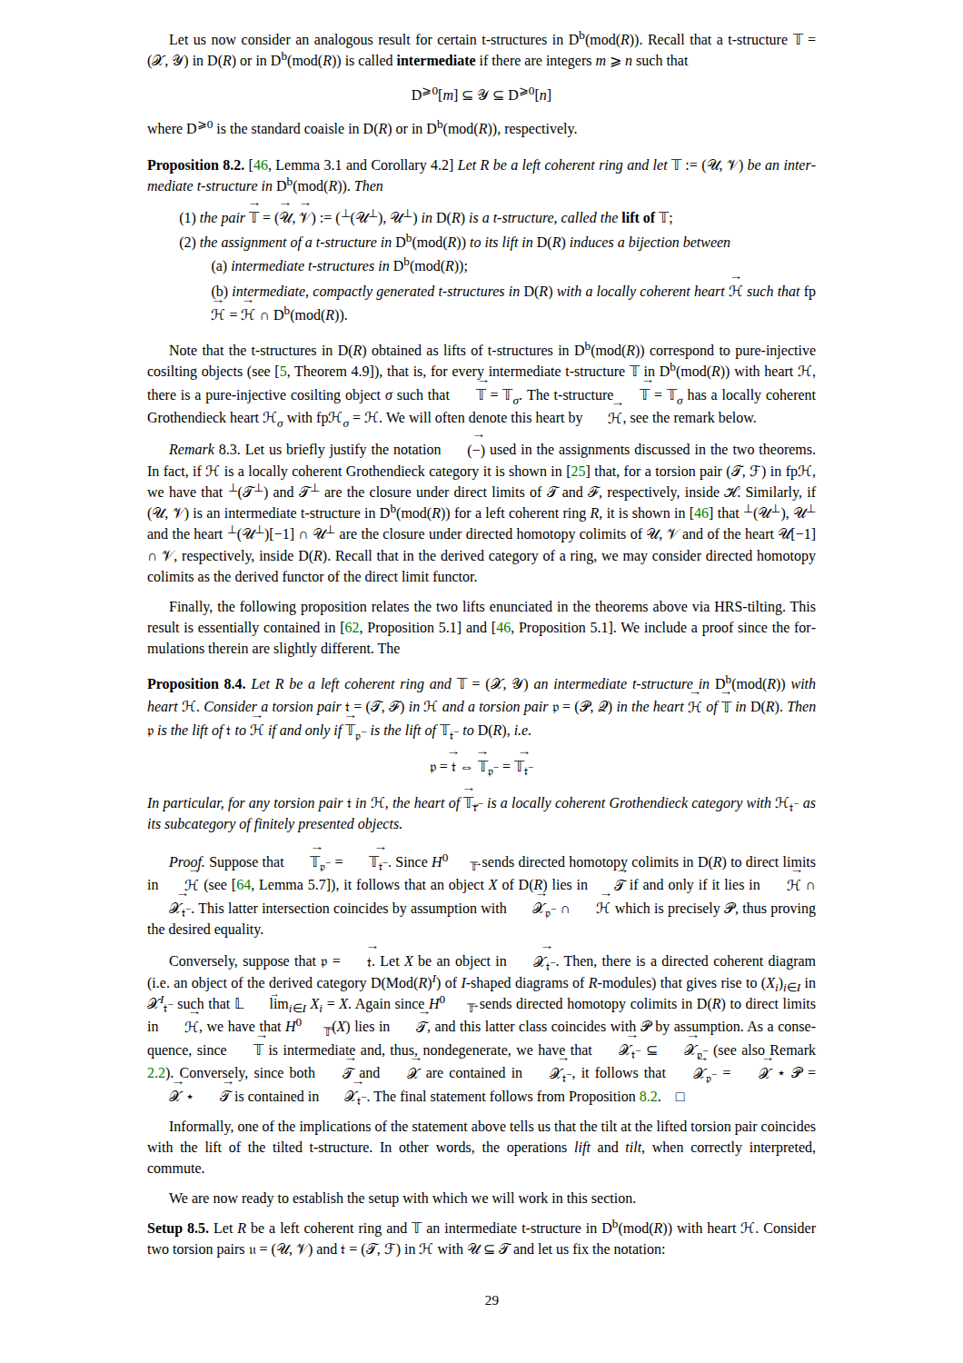Let us now consider an analogous result for certain t-structures in Db(mod(R)). Recall that a t-structure 𝕋 = (𝒳, 𝒴) in D(R) or in Db(mod(R)) is called intermediate if there are integers m ⩾ n such that
D⩾0[m] ⊆ 𝒴 ⊆ D⩾0[n]
where D⩾0 is the standard coaisle in D(R) or in Db(mod(R)), respectively.
Proposition 8.2. [46, Lemma 3.1 and Corollary 4.2] Let R be a left coherent ring and let 𝕋 := (𝒰, 𝒱) be an intermediate t-structure in Db(mod(R)). Then
(1) the pair 𝕋 = (𝒰, 𝒱) := (⊥(𝒰⊥), 𝒰⊥) in D(R) is a t-structure, called the lift of 𝕋;
(2) the assignment of a t-structure in Db(mod(R)) to its lift in D(R) induces a bijection between
(a) intermediate t-structures in Db(mod(R));
(b) intermediate, compactly generated t-structures in D(R) with a locally coherent heart ℋ such that fpℋ = ℋ ∩ Db(mod(R)).
Note that the t-structures in D(R) obtained as lifts of t-structures in Db(mod(R)) correspond to pure-injective cosilting objects (see [5, Theorem 4.9]), that is, for every intermediate t-structure 𝕋 in Db(mod(R)) with heart ℋ, there is a pure-injective cosilting object σ such that 𝕋 = 𝕋σ. The t-structure 𝕋 = 𝕋σ has a locally coherent Grothendieck heart ℋσ with fpℋσ = ℋ. We will often denote this heart by ℋ, see the remark below.
Remark 8.3. Let us briefly justify the notation (−) used in the assignments discussed in the two theorems. In fact, if ℋ is a locally coherent Grothendieck category it is shown in [25] that, for a torsion pair (𝒯, ℱ) in fpℋ, we have that ⊥(𝒯⊥) and 𝒯⊥ are the closure under direct limits of 𝒯 and ℱ, respectively, inside ℋ. Similarly, if (𝒰, 𝒱) is an intermediate t-structure in Db(mod(R)) for a left coherent ring R, it is shown in [46] that ⊥(𝒰⊥), 𝒰⊥ and the heart ⊥(𝒰⊥)[−1] ∩ 𝒰⊥ are the closure under directed homotopy colimits of 𝒰, 𝒱 and of the heart 𝒰[−1] ∩ 𝒱, respectively, inside D(R). Recall that in the derived category of a ring, we may consider directed homotopy colimits as the derived functor of the direct limit functor.
Finally, the following proposition relates the two lifts enunciated in the theorems above via HRS-tilting. This result is essentially contained in [62, Proposition 5.1] and [46, Proposition 5.1]. We include a proof since the formulations therein are slightly different. The
Proposition 8.4. Let R be a left coherent ring and 𝕋 = (𝒳, 𝒴) an intermediate t-structure in Db(mod(R)) with heart ℋ. Consider a torsion pair 𝔱 = (𝒯, ℱ) in ℋ and a torsion pair 𝔭 = (𝒫, 𝒬) in the heart ℋ of 𝕋 in D(R). Then 𝔭 is the lift of 𝔱 to ℋ if and only if 𝕋𝔭− is the lift of 𝕋𝔱− to D(R), i.e.
𝔭 = 𝔱 ⇔ 𝕋𝔭− = 𝕋𝔱−
In particular, for any torsion pair 𝔱 in ℋ, the heart of 𝕋𝔱− is a locally coherent Grothendieck category with ℋ𝔱− as its subcategory of finitely presented objects.
Proof. Suppose that 𝕋𝔭− = 𝕋𝔱−. Since H0𝕋 sends directed homotopy colimits in D(R) to direct limits in ℋ (see [64, Lemma 5.7]), it follows that an object X of D(R) lies in 𝒯 if and only if it lies in ℋ ∩ 𝒳𝔱−. This latter intersection coincides by assumption with 𝒳𝔭− ∩ ℋ which is precisely 𝒫, thus proving the desired equality.
Conversely, suppose that 𝔭 = 𝔱. Let X be an object in 𝒳𝔱−. Then, there is a directed coherent diagram (i.e. an object of the derived category D(Mod(R)I) of I-shaped diagrams of R-modules) that gives rise to (Xi)i∈I in 𝒳I𝔱− such that 𝕃 →limi∈I Xi = X. Again since H0𝕋 sends directed homotopy colimits in D(R) to direct limits in ℋ, we have that H0𝕋(X) lies in 𝒯, and this latter class coincides with 𝒫 by assumption. As a consequence, since 𝕋 is intermediate and, thus, nondegenerate, we have that 𝒳𝔱− ⊆ 𝒳𝔭− (see also Remark 2.2). Conversely, since both 𝒯 and 𝒳 are contained in 𝒳𝔱−, it follows that 𝒳𝔭− = 𝒳 ⋆ 𝒫 = 𝒳 ⋆ 𝒯 is contained in 𝒳𝔱−. The final statement follows from Proposition 8.2. □
Informally, one of the implications of the statement above tells us that the tilt at the lifted torsion pair coincides with the lift of the tilted t-structure. In other words, the operations lift and tilt, when correctly interpreted, commute.
We are now ready to establish the setup with which we will work in this section.
Setup 8.5. Let R be a left coherent ring and 𝕋 an intermediate t-structure in Db(mod(R)) with heart ℋ. Consider two torsion pairs 𝔲 = (𝒰, 𝒱) and 𝔱 = (𝒯, ℱ) in ℋ with 𝒰 ⊆ 𝒯 and let us fix the notation:
29